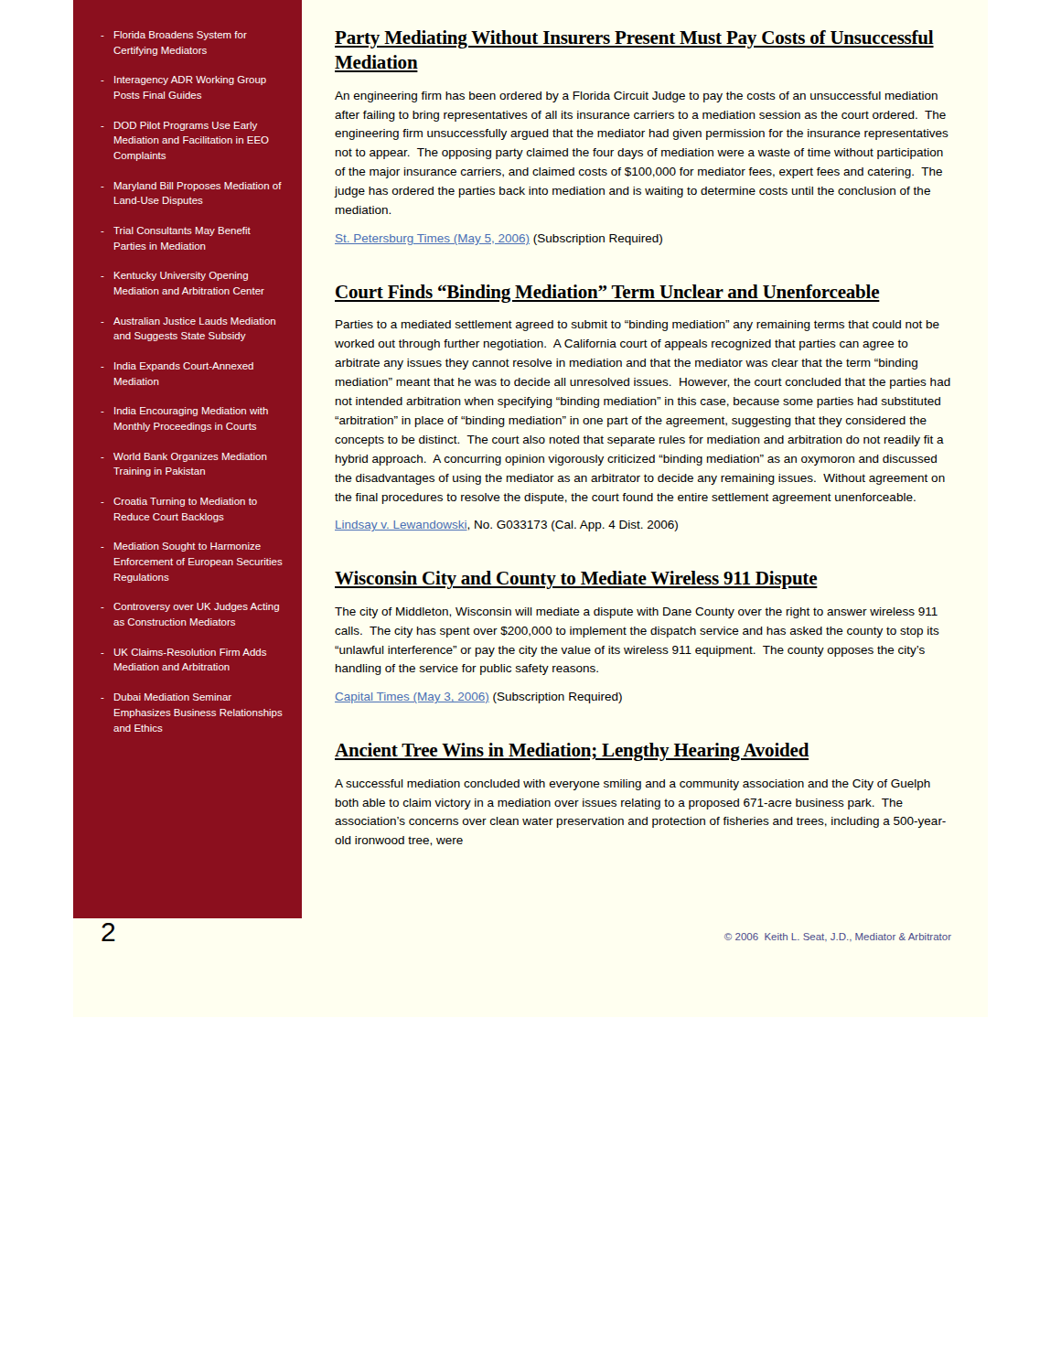Florida Broadens System for Certifying Mediators
Interagency ADR Working Group Posts Final Guides
DOD Pilot Programs Use Early Mediation and Facilitation in EEO Complaints
Maryland Bill Proposes Mediation of Land-Use Disputes
Trial Consultants May Benefit Parties in Mediation
Kentucky University Opening Mediation and Arbitration Center
Australian Justice Lauds Mediation and Suggests State Subsidy
India Expands Court-Annexed Mediation
India Encouraging Mediation with Monthly Proceedings in Courts
World Bank Organizes Mediation Training in Pakistan
Croatia Turning to Mediation to Reduce Court Backlogs
Mediation Sought to Harmonize Enforcement of European Securities Regulations
Controversy over UK Judges Acting as Construction Mediators
UK Claims-Resolution Firm Adds Mediation and Arbitration
Dubai Mediation Seminar Emphasizes Business Relationships and Ethics
Party Mediating Without Insurers Present Must Pay Costs of Unsuccessful Mediation
An engineering firm has been ordered by a Florida Circuit Judge to pay the costs of an unsuccessful mediation after failing to bring representatives of all its insurance carriers to a mediation session as the court ordered. The engineering firm unsuccessfully argued that the mediator had given permission for the insurance representatives not to appear. The opposing party claimed the four days of mediation were a waste of time without participation of the major insurance carriers, and claimed costs of $100,000 for mediator fees, expert fees and catering. The judge has ordered the parties back into mediation and is waiting to determine costs until the conclusion of the mediation.
St. Petersburg Times (May 5, 2006) (Subscription Required)
Court Finds “Binding Mediation” Term Unclear and Unenforceable
Parties to a mediated settlement agreed to submit to “binding mediation” any remaining terms that could not be worked out through further negotiation. A California court of appeals recognized that parties can agree to arbitrate any issues they cannot resolve in mediation and that the mediator was clear that the term “binding mediation” meant that he was to decide all unresolved issues. However, the court concluded that the parties had not intended arbitration when specifying “binding mediation” in this case, because some parties had substituted “arbitration” in place of “binding mediation” in one part of the agreement, suggesting that they considered the concepts to be distinct. The court also noted that separate rules for mediation and arbitration do not readily fit a hybrid approach. A concurring opinion vigorously criticized “binding mediation” as an oxymoron and discussed the disadvantages of using the mediator as an arbitrator to decide any remaining issues. Without agreement on the final procedures to resolve the dispute, the court found the entire settlement agreement unenforceable.
Lindsay v. Lewandowski, No. G033173 (Cal. App. 4 Dist. 2006)
Wisconsin City and County to Mediate Wireless 911 Dispute
The city of Middleton, Wisconsin will mediate a dispute with Dane County over the right to answer wireless 911 calls. The city has spent over $200,000 to implement the dispatch service and has asked the county to stop its “unlawful interference” or pay the city the value of its wireless 911 equipment. The county opposes the city’s handling of the service for public safety reasons.
Capital Times (May 3, 2006) (Subscription Required)
Ancient Tree Wins in Mediation; Lengthy Hearing Avoided
A successful mediation concluded with everyone smiling and a community association and the City of Guelph both able to claim victory in a mediation over issues relating to a proposed 671-acre business park. The association’s concerns over clean water preservation and protection of fisheries and trees, including a 500-year-old ironwood tree, were
2
© 2006 Keith L. Seat, J.D., Mediator & Arbitrator